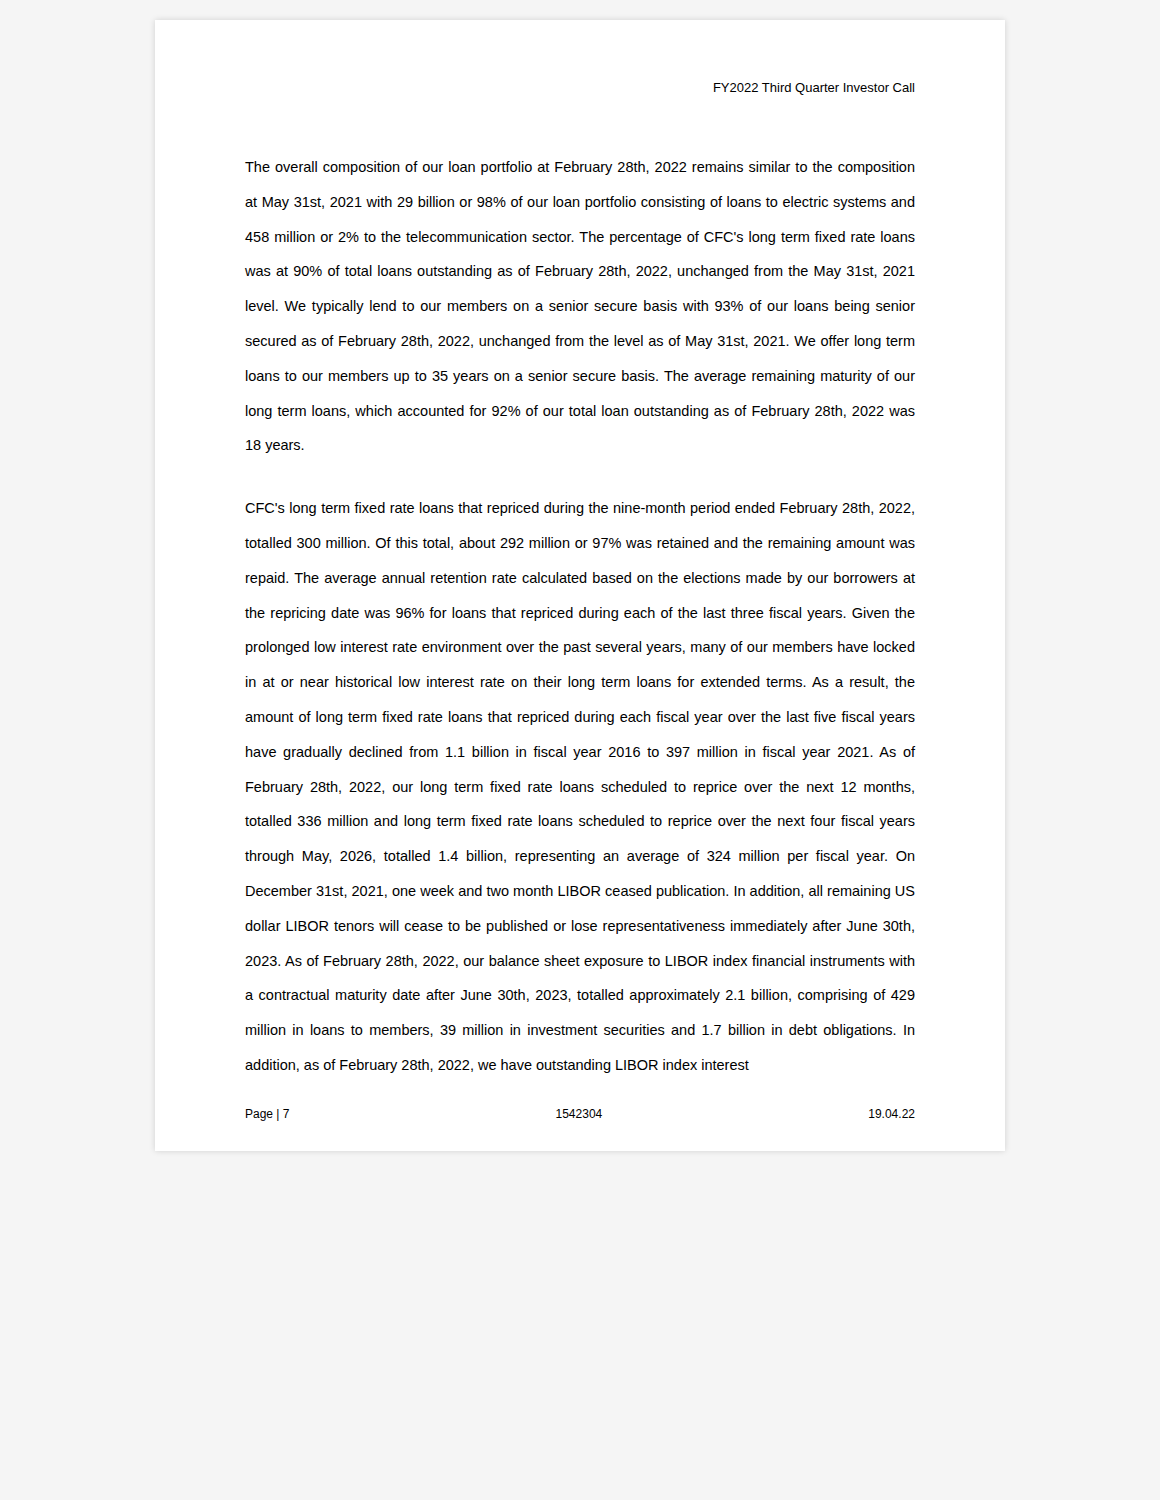FY2022 Third Quarter Investor Call
The overall composition of our loan portfolio at February 28th, 2022 remains similar to the composition at May 31st, 2021 with 29 billion or 98% of our loan portfolio consisting of loans to electric systems and 458 million or 2% to the telecommunication sector. The percentage of CFC's long term fixed rate loans was at 90% of total loans outstanding as of February 28th, 2022, unchanged from the May 31st, 2021 level. We typically lend to our members on a senior secure basis with 93% of our loans being senior secured as of February 28th, 2022, unchanged from the level as of May 31st, 2021. We offer long term loans to our members up to 35 years on a senior secure basis. The average remaining maturity of our long term loans, which accounted for 92% of our total loan outstanding as of February 28th, 2022 was 18 years.
CFC's long term fixed rate loans that repriced during the nine-month period ended February 28th, 2022, totalled 300 million. Of this total, about 292 million or 97% was retained and the remaining amount was repaid. The average annual retention rate calculated based on the elections made by our borrowers at the repricing date was 96% for loans that repriced during each of the last three fiscal years. Given the prolonged low interest rate environment over the past several years, many of our members have locked in at or near historical low interest rate on their long term loans for extended terms. As a result, the amount of long term fixed rate loans that repriced during each fiscal year over the last five fiscal years have gradually declined from 1.1 billion in fiscal year 2016 to 397 million in fiscal year 2021. As of February 28th, 2022, our long term fixed rate loans scheduled to reprice over the next 12 months, totalled 336 million and long term fixed rate loans scheduled to reprice over the next four fiscal years through May, 2026, totalled 1.4 billion, representing an average of 324 million per fiscal year. On December 31st, 2021, one week and two month LIBOR ceased publication. In addition, all remaining US dollar LIBOR tenors will cease to be published or lose representativeness immediately after June 30th, 2023. As of February 28th, 2022, our balance sheet exposure to LIBOR index financial instruments with a contractual maturity date after June 30th, 2023, totalled approximately 2.1 billion, comprising of 429 million in loans to members, 39 million in investment securities and 1.7 billion in debt obligations. In addition, as of February 28th, 2022, we have outstanding LIBOR index interest
Page | 7 1542304 19.04.22